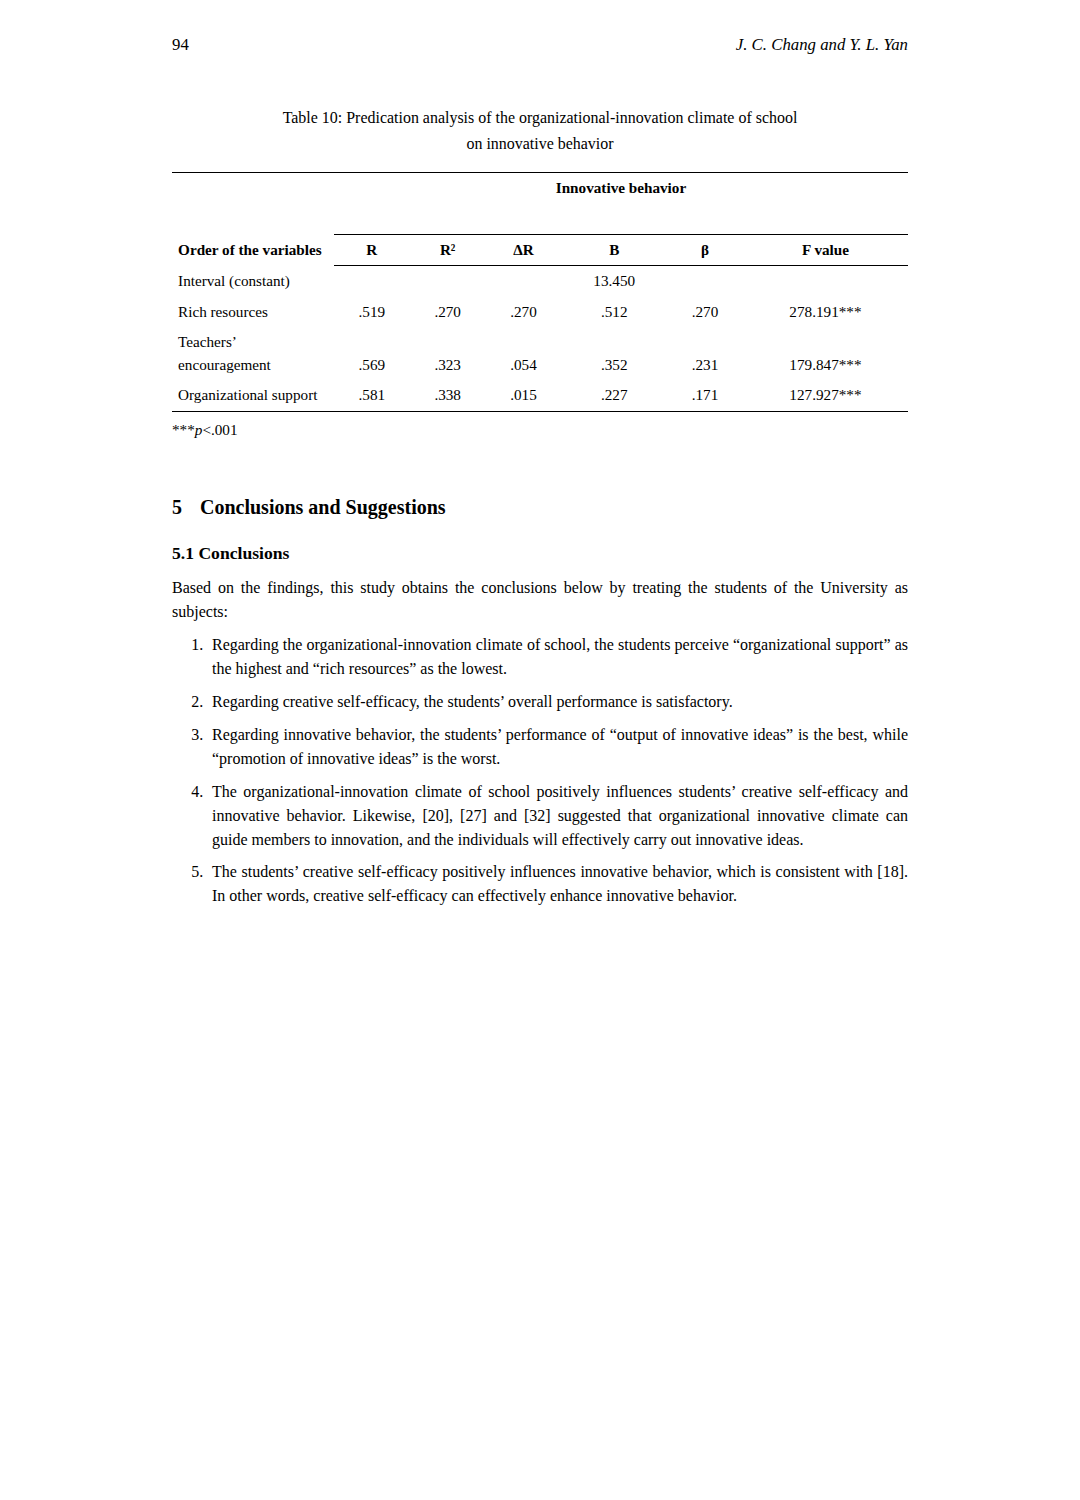94 J. C. Chang and Y. L. Yan
Table 10: Predication analysis of the organizational-innovation climate of school on innovative behavior
| Order of the variables | Innovative behavior |
| --- | --- |
| R | R² | ΔR | B | β | F value |
| Interval (constant) | | | | 13.450 | | |
| Rich resources | .519 | .270 | .270 | .512 | .270 | 278.191*** |
| Teachers’ encouragement | .569 | .323 | .054 | .352 | .231 | 179.847*** |
| Organizational support | .581 | .338 | .015 | .227 | .171 | 127.927*** |
***p<.001
5 Conclusions and Suggestions
5.1 Conclusions
Based on the findings, this study obtains the conclusions below by treating the students of the University as subjects:
Regarding the organizational-innovation climate of school, the students perceive “organizational support” as the highest and “rich resources” as the lowest.
Regarding creative self-efficacy, the students’ overall performance is satisfactory.
Regarding innovative behavior, the students’ performance of “output of innovative ideas” is the best, while “promotion of innovative ideas” is the worst.
The organizational-innovation climate of school positively influences students’ creative self-efficacy and innovative behavior. Likewise, [20], [27] and [32] suggested that organizational innovative climate can guide members to innovation, and the individuals will effectively carry out innovative ideas.
The students’ creative self-efficacy positively influences innovative behavior, which is consistent with [18]. In other words, creative self-efficacy can effectively enhance innovative behavior.